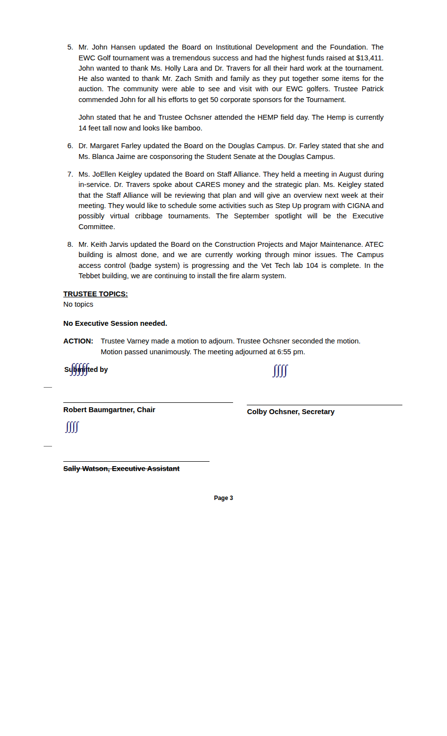5. Mr. John Hansen updated the Board on Institutional Development and the Foundation. The EWC Golf tournament was a tremendous success and had the highest funds raised at $13,411. John wanted to thank Ms. Holly Lara and Dr. Travers for all their hard work at the tournament. He also wanted to thank Mr. Zach Smith and family as they put together some items for the auction. The community were able to see and visit with our EWC golfers. Trustee Patrick commended John for all his efforts to get 50 corporate sponsors for the Tournament.
John stated that he and Trustee Ochsner attended the HEMP field day. The Hemp is currently 14 feet tall now and looks like bamboo.
6. Dr. Margaret Farley updated the Board on the Douglas Campus. Dr. Farley stated that she and Ms. Blanca Jaime are cosponsoring the Student Senate at the Douglas Campus.
7. Ms. JoEllen Keigley updated the Board on Staff Alliance. They held a meeting in August during in-service. Dr. Travers spoke about CARES money and the strategic plan. Ms. Keigley stated that the Staff Alliance will be reviewing that plan and will give an overview next week at their meeting. They would like to schedule some activities such as Step Up program with CIGNA and possibly virtual cribbage tournaments. The September spotlight will be the Executive Committee.
8. Mr. Keith Jarvis updated the Board on the Construction Projects and Major Maintenance. ATEC building is almost done, and we are currently working through minor issues. The Campus access control (badge system) is progressing and the Vet Tech lab 104 is complete. In the Tebbet building, we are continuing to install the fire alarm system.
TRUSTEE TOPICS:
No topics
No Executive Session needed.
ACTION:
Trustee Varney made a motion to adjourn. Trustee Ochsner seconded the motion. Motion passed unanimously. The meeting adjourned at 6:55 pm.
Submitted by ∫∫∫∫∫
Robert Baumgartner, Chair
∫∫∫∫
Colby Ochsner, Secretary
∫∫∫∫
Sally Watson, Executive Assistant
Page 3